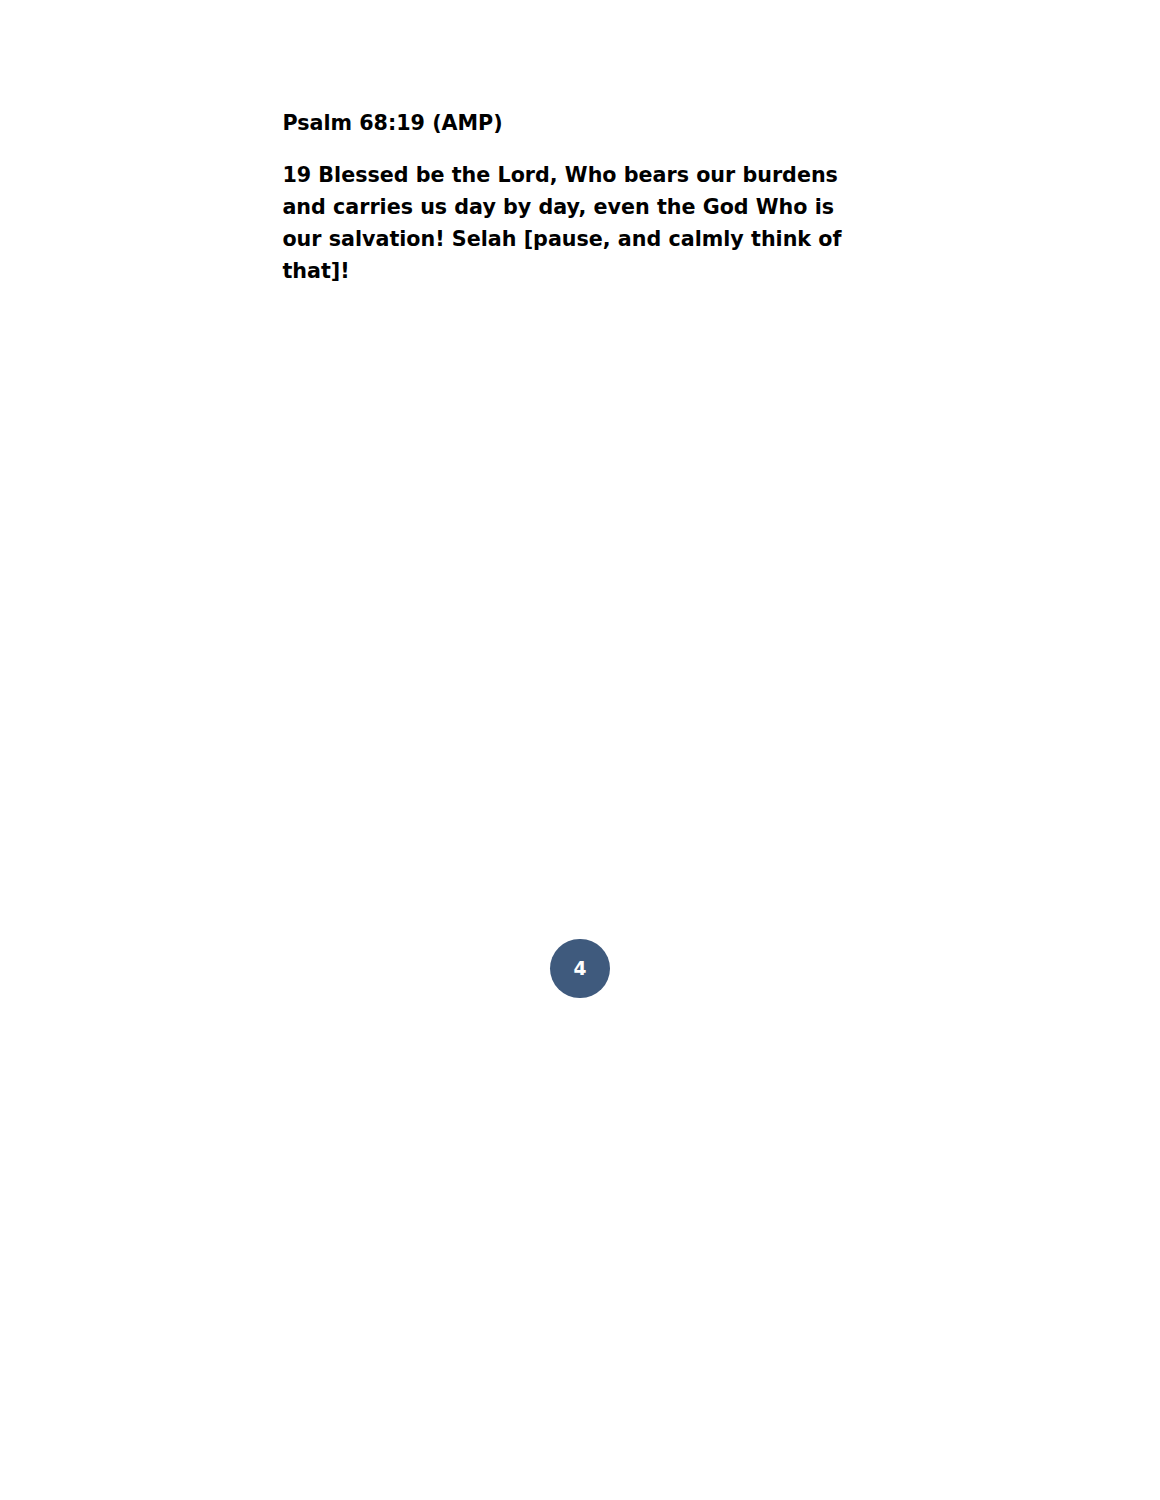Psalm 68:19 (AMP)
19 Blessed be the Lord, Who bears our burdens and carries us day by day, even the God Who is our salvation! Selah [pause, and calmly think of that]!
4